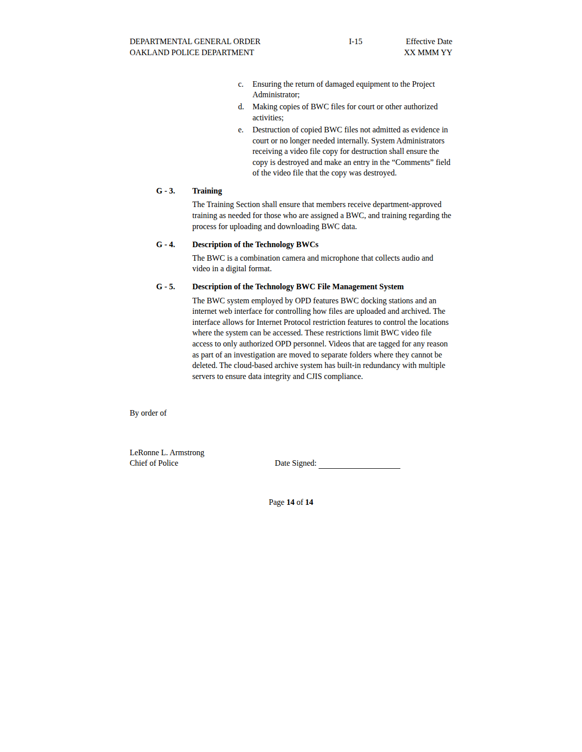| DEPARTMENTAL GENERAL ORDER | I-15 | Effective Date |
| OAKLAND POLICE DEPARTMENT | | XX MMM YY |
c. Ensuring the return of damaged equipment to the Project Administrator;
d. Making copies of BWC files for court or other authorized activities;
e. Destruction of copied BWC files not admitted as evidence in court or no longer needed internally. System Administrators receiving a video file copy for destruction shall ensure the copy is destroyed and make an entry in the “Comments” field of the video file that the copy was destroyed.
G - 3. Training
The Training Section shall ensure that members receive department-approved training as needed for those who are assigned a BWC, and training regarding the process for uploading and downloading BWC data.
G - 4. Description of the Technology BWCs
The BWC is a combination camera and microphone that collects audio and video in a digital format.
G - 5. Description of the Technology BWC File Management System
The BWC system employed by OPD features BWC docking stations and an internet web interface for controlling how files are uploaded and archived. The interface allows for Internet Protocol restriction features to control the locations where the system can be accessed. These restrictions limit BWC video file access to only authorized OPD personnel. Videos that are tagged for any reason as part of an investigation are moved to separate folders where they cannot be deleted. The cloud-based archive system has built-in redundancy with multiple servers to ensure data integrity and CJIS compliance.
By order of
| LeRonne L. Armstrong Chief of Police | Date Signed: |
Page 14 of 14